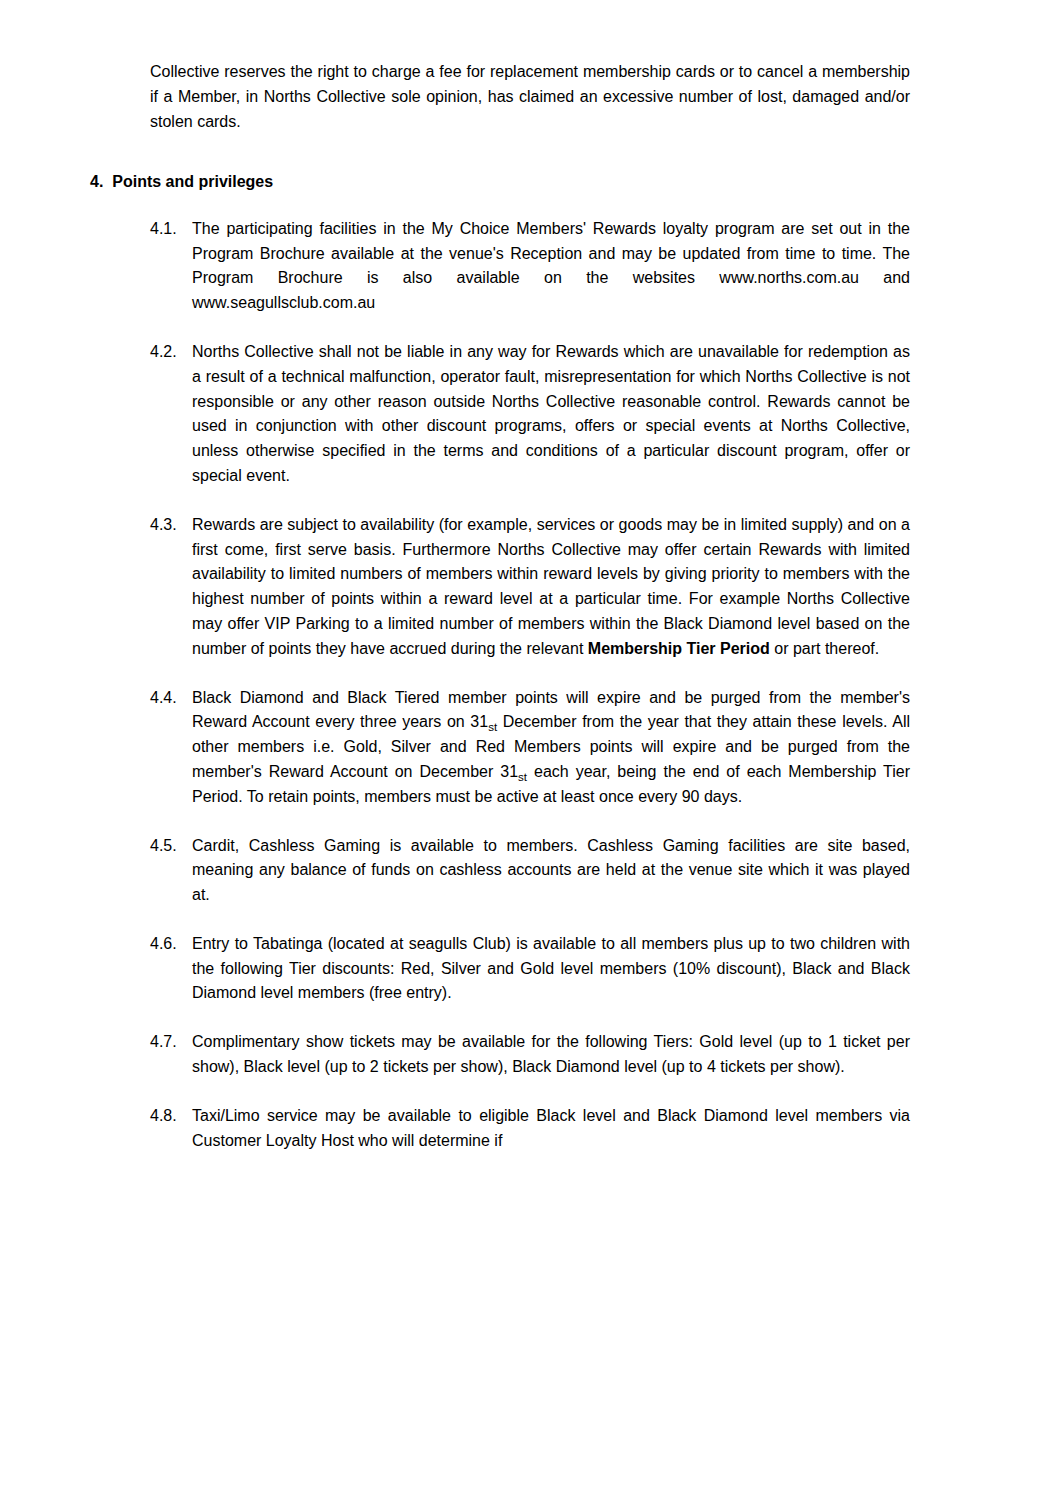Collective reserves the right to charge a fee for replacement membership cards or to cancel a membership if a Member, in Norths Collective sole opinion, has claimed an excessive number of lost, damaged and/or stolen cards.
4. Points and privileges
4.1. The participating facilities in the My Choice Members' Rewards loyalty program are set out in the Program Brochure available at the venue's Reception and may be updated from time to time. The Program Brochure is also available on the websites www.norths.com.au and www.seagullsclub.com.au
4.2. Norths Collective shall not be liable in any way for Rewards which are unavailable for redemption as a result of a technical malfunction, operator fault, misrepresentation for which Norths Collective is not responsible or any other reason outside Norths Collective reasonable control. Rewards cannot be used in conjunction with other discount programs, offers or special events at Norths Collective, unless otherwise specified in the terms and conditions of a particular discount program, offer or special event.
4.3. Rewards are subject to availability (for example, services or goods may be in limited supply) and on a first come, first serve basis. Furthermore Norths Collective may offer certain Rewards with limited availability to limited numbers of members within reward levels by giving priority to members with the highest number of points within a reward level at a particular time. For example Norths Collective may offer VIP Parking to a limited number of members within the Black Diamond level based on the number of points they have accrued during the relevant Membership Tier Period or part thereof.
4.4. Black Diamond and Black Tiered member points will expire and be purged from the member's Reward Account every three years on 31st December from the year that they attain these levels. All other members i.e. Gold, Silver and Red Members points will expire and be purged from the member's Reward Account on December 31st each year, being the end of each Membership Tier Period. To retain points, members must be active at least once every 90 days.
4.5. Cardit, Cashless Gaming is available to members. Cashless Gaming facilities are site based, meaning any balance of funds on cashless accounts are held at the venue site which it was played at.
4.6. Entry to Tabatinga (located at seagulls Club) is available to all members plus up to two children with the following Tier discounts: Red, Silver and Gold level members (10% discount), Black and Black Diamond level members (free entry).
4.7. Complimentary show tickets may be available for the following Tiers: Gold level (up to 1 ticket per show), Black level (up to 2 tickets per show), Black Diamond level (up to 4 tickets per show).
4.8. Taxi/Limo service may be available to eligible Black level and Black Diamond level members via Customer Loyalty Host who will determine if